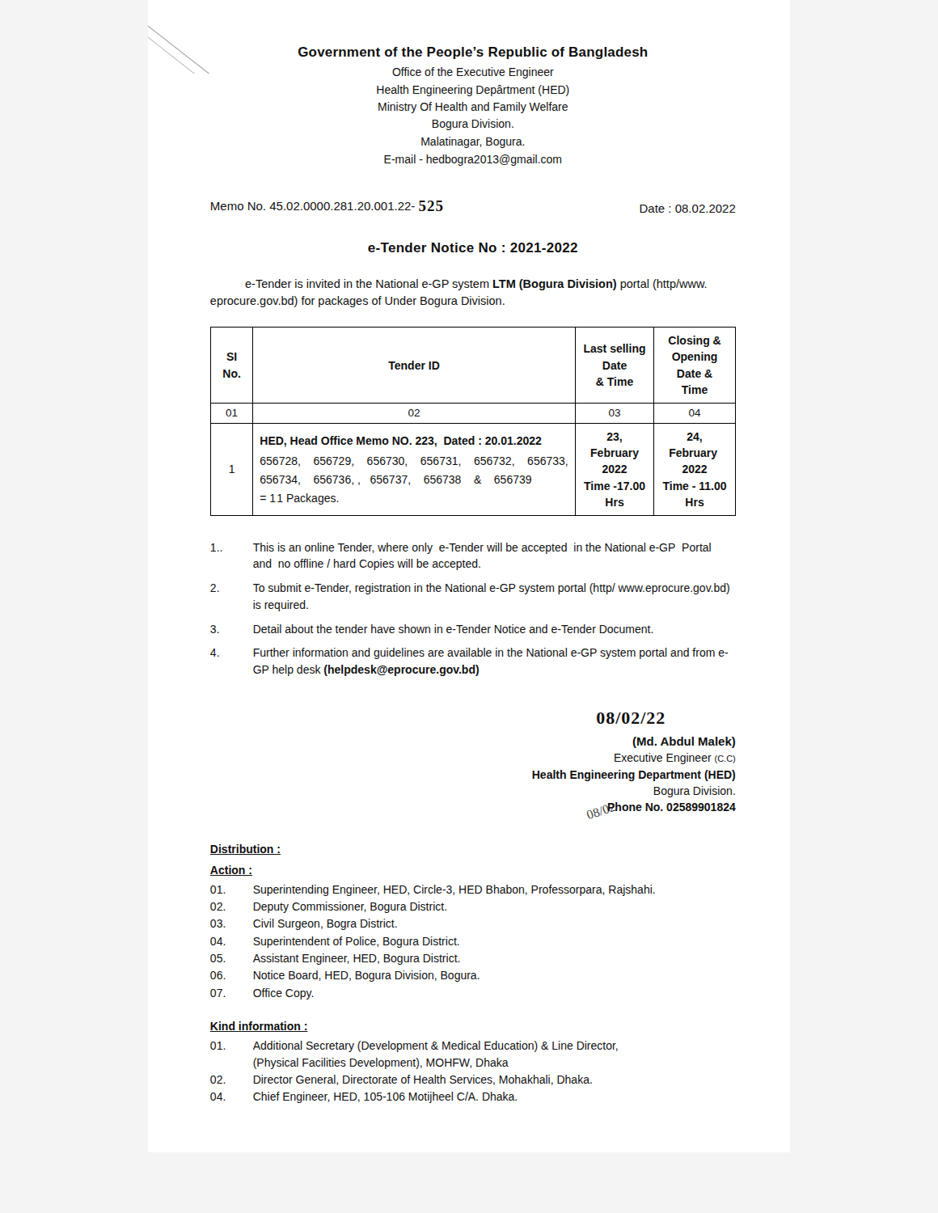Government of the People’s Republic of Bangladesh
Office of the Executive Engineer
Health Engineering Depârtment (HED)
Ministry Of Health and Family Welfare
Bogura Division.
Malatinagar, Bogura.
E-mail - hedbogra2013@gmail.com
Memo No. 45.02.0000.281.20.001.22- 525
Date : 08.02.2022
e-Tender Notice No : 2021-2022
e-Tender is invited in the National e-GP system LTM (Bogura Division) portal (http/www. eprocure.gov.bd) for packages of Under Bogura Division.
| SI No. | Tender ID | Last selling Date & Time | Closing & Opening Date & Time |
| --- | --- | --- | --- |
| 01 | 02 | 03 | 04 |
| 1 | HED, Head Office Memo NO. 223, Dated : 20.01.2022 656728, 656729, 656730, 656731, 656732, 656733, 656734, 656736, , 656737, 656738 & 656739 = 1 1 Packages. | 23, February 2022 Time -17.00 Hrs | 24, February 2022 Time - 11.00 Hrs |
This is an online Tender, where only e-Tender will be accepted in the National e-GP Portal and no offline / hard Copies will be accepted.
To submit e-Tender, registration in the National e-GP system portal (http/ www.eprocure.gov.bd) is required.
Detail about the tender have shown in e-Tender Notice and e-Tender Document.
Further information and guidelines are available in the National e-GP system portal and from e-GP help desk (helpdesk@eprocure.gov.bd)
08/02/22
(Md. Abdul Malek)
Executive Engineer (C.C)
Health Engineering Department (HED)
Bogura Division.
Phone No. 02589901824
08/02
Distribution :
Action :
01. Superintending Engineer, HED, Circle-3, HED Bhabon, Professorpara, Rajshahi.
02. Deputy Commissioner, Bogura District.
03. Civil Surgeon, Bogra District.
04. Superintendent of Police, Bogura District.
05. Assistant Engineer, HED, Bogura District.
06. Notice Board, HED, Bogura Division, Bogura.
07. Office Copy.
Kind information :
01. Additional Secretary (Development & Medical Education) & Line Director,
(Physical Facilities Development), MOHFW, Dhaka
02. Director General, Directorate of Health Services, Mohakhali, Dhaka.
04. Chief Engineer, HED, 105-106 Motijheel C/A. Dhaka.